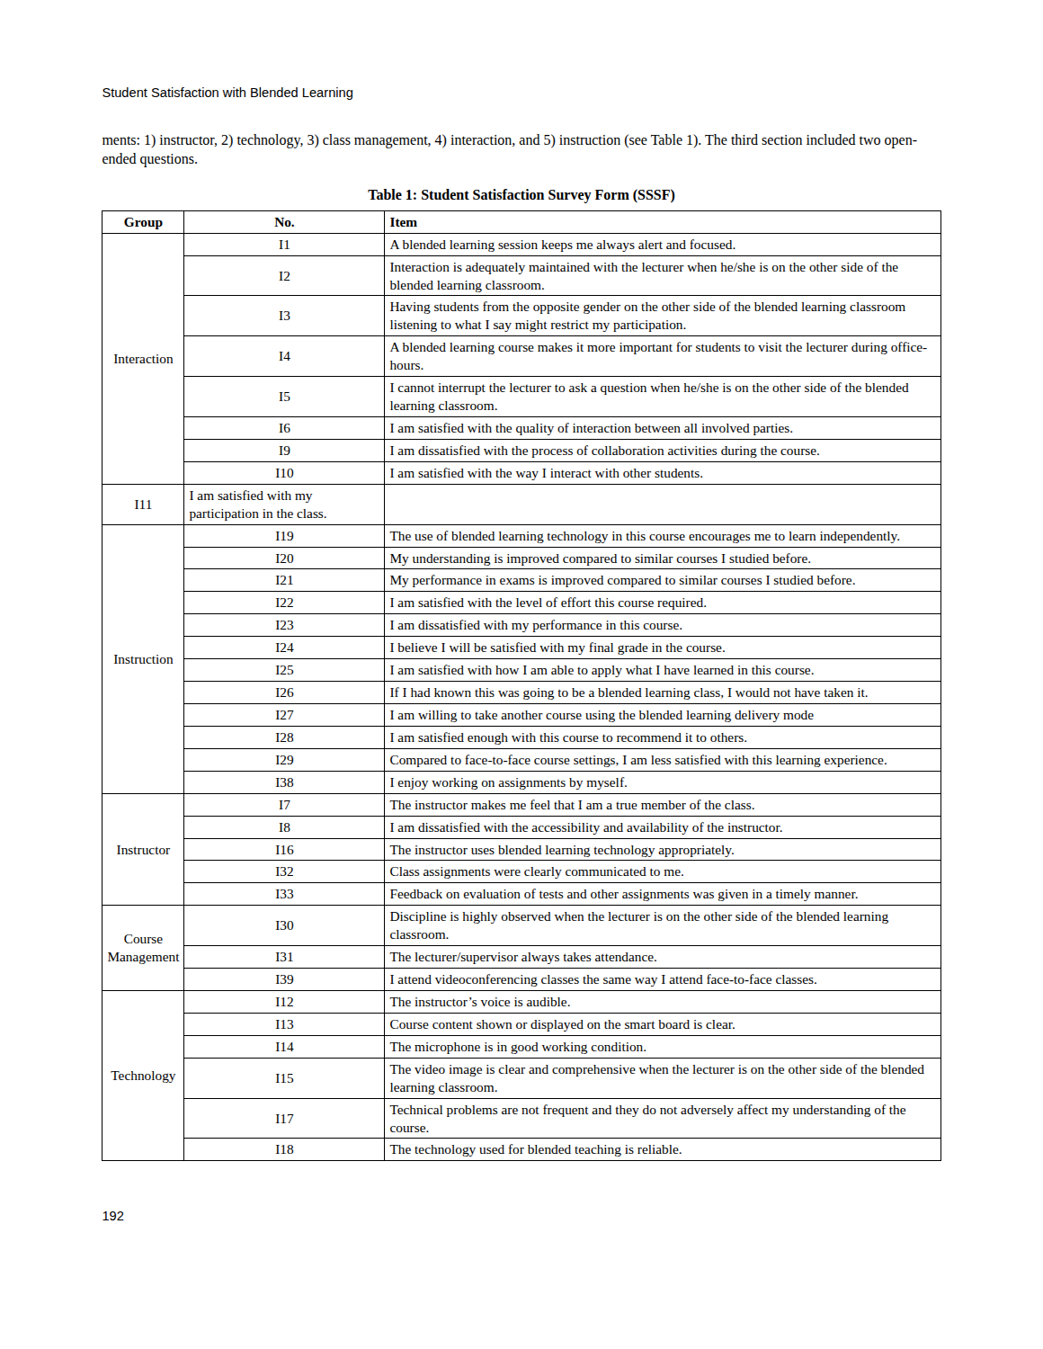Student Satisfaction with Blended Learning
ments: 1) instructor, 2) technology, 3) class management, 4) interaction, and 5) instruction (see Table 1). The third section included two open-ended questions.
Table 1: Student Satisfaction Survey Form (SSSF)
| Group | No. | Item |
| --- | --- | --- |
| Interaction | I1 | A blended learning session keeps me always alert and focused. |
| I2 | Interaction is adequately maintained with the lecturer when he/she is on the other side of the blended learning classroom. |
| I3 | Having students from the opposite gender on the other side of the blended learning classroom listening to what I say might restrict my participation. |
| I4 | A blended learning course makes it more important for students to visit the lecturer during office-hours. |
| I5 | I cannot interrupt the lecturer to ask a question when he/she is on the other side of the blended learning classroom. |
| I6 | I am satisfied with the quality of interaction between all involved parties. |
| I9 | I am dissatisfied with the process of collaboration activities during the course. |
| I10 | I am satisfied with the way I interact with other students. |
| I11 | I am satisfied with my participation in the class. |
| Instruction | I19 | The use of blended learning technology in this course encourages me to learn independently. |
| I20 | My understanding is improved compared to similar courses I studied before. |
| I21 | My performance in exams is improved compared to similar courses I studied before. |
| I22 | I am satisfied with the level of effort this course required. |
| I23 | I am dissatisfied with my performance in this course. |
| I24 | I believe I will be satisfied with my final grade in the course. |
| I25 | I am satisfied with how I am able to apply what I have learned in this course. |
| I26 | If I had known this was going to be a blended learning class, I would not have taken it. |
| I27 | I am willing to take another course using the blended learning delivery mode |
| I28 | I am satisfied enough with this course to recommend it to others. |
| I29 | Compared to face-to-face course settings, I am less satisfied with this learning experience. |
| I38 | I enjoy working on assignments by myself. |
| Instructor | I7 | The instructor makes me feel that I am a true member of the class. |
| I8 | I am dissatisfied with the accessibility and availability of the instructor. |
| I16 | The instructor uses blended learning technology appropriately. |
| I32 | Class assignments were clearly communicated to me. |
| I33 | Feedback on evaluation of tests and other assignments was given in a timely manner. |
| Course Management | I30 | Discipline is highly observed when the lecturer is on the other side of the blended learning classroom. |
| I31 | The lecturer/supervisor always takes attendance. |
| I39 | I attend videoconferencing classes the same way I attend face-to-face classes. |
| Technology | I12 | The instructor’s voice is audible. |
| I13 | Course content shown or displayed on the smart board is clear. |
| I14 | The microphone is in good working condition. |
| I15 | The video image is clear and comprehensive when the lecturer is on the other side of the blended learning classroom. |
| I17 | Technical problems are not frequent and they do not adversely affect my understanding of the course. |
| I18 | The technology used for blended teaching is reliable. |
192